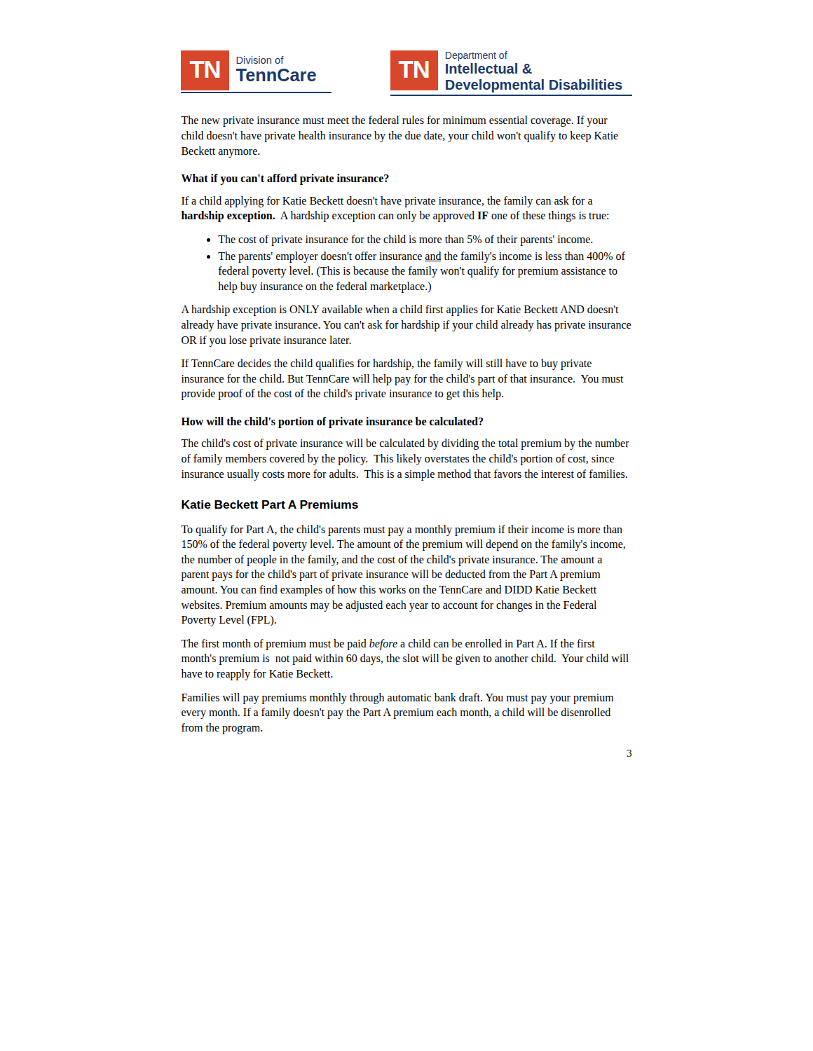TN
Division of TennCare
TN
Department of Intellectual & Developmental Disabilities
The new private insurance must meet the federal rules for minimum essential coverage. If your child doesn't have private health insurance by the due date, your child won't qualify to keep Katie Beckett anymore.
What if you can't afford private insurance?
If a child applying for Katie Beckett doesn't have private insurance, the family can ask for a hardship exception. A hardship exception can only be approved IF one of these things is true:
The cost of private insurance for the child is more than 5% of their parents' income.
The parents' employer doesn't offer insurance and the family's income is less than 400% of federal poverty level. (This is because the family won't qualify for premium assistance to help buy insurance on the federal marketplace.)
A hardship exception is ONLY available when a child first applies for Katie Beckett AND doesn't already have private insurance. You can't ask for hardship if your child already has private insurance OR if you lose private insurance later.
If TennCare decides the child qualifies for hardship, the family will still have to buy private insurance for the child. But TennCare will help pay for the child's part of that insurance. You must provide proof of the cost of the child's private insurance to get this help.
How will the child's portion of private insurance be calculated?
The child's cost of private insurance will be calculated by dividing the total premium by the number of family members covered by the policy. This likely overstates the child's portion of cost, since insurance usually costs more for adults. This is a simple method that favors the interest of families.
Katie Beckett Part A Premiums
To qualify for Part A, the child's parents must pay a monthly premium if their income is more than 150% of the federal poverty level. The amount of the premium will depend on the family's income, the number of people in the family, and the cost of the child's private insurance. The amount a parent pays for the child's part of private insurance will be deducted from the Part A premium amount. You can find examples of how this works on the TennCare and DIDD Katie Beckett websites. Premium amounts may be adjusted each year to account for changes in the Federal Poverty Level (FPL).
The first month of premium must be paid before a child can be enrolled in Part A. If the first month's premium is not paid within 60 days, the slot will be given to another child. Your child will have to reapply for Katie Beckett.
Families will pay premiums monthly through automatic bank draft. You must pay your premium every month. If a family doesn't pay the Part A premium each month, a child will be disenrolled from the program.
3